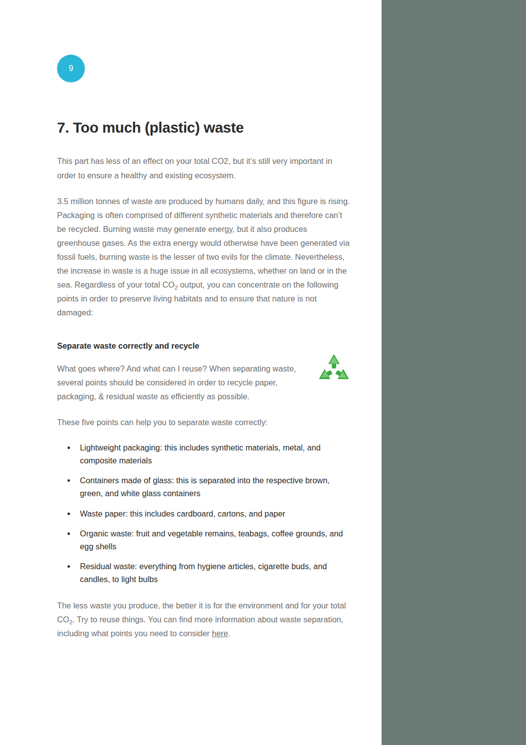9
7. Too much (plastic) waste
This part has less of an effect on your total CO2, but it’s still very important in order to ensure a healthy and existing ecosystem.
3.5 million tonnes of waste are produced by humans daily, and this figure is rising. Packaging is often comprised of different synthetic materials and therefore can’t be recycled. Burning waste may generate energy, but it also produces greenhouse gases. As the extra energy would otherwise have been generated via fossil fuels, burning waste is the lesser of two evils for the climate. Nevertheless, the increase in waste is a huge issue in all ecosystems, whether on land or in the sea. Regardless of your total CO2 output, you can concentrate on the following points in order to preserve living habitats and to ensure that nature is not damaged:
Separate waste correctly and recycle
What goes where? And what can I reuse? When separating waste, several points should be considered in order to recycle paper, packaging, & residual waste as efficiently as possible.
These five points can help you to separate waste correctly:
Lightweight packaging: this includes synthetic materials, metal, and composite materials
Containers made of glass: this is separated into the respective brown, green, and white glass containers
Waste paper: this includes cardboard, cartons, and paper
Organic waste: fruit and vegetable remains, teabags, coffee grounds, and egg shells
Residual waste: everything from hygiene articles, cigarette buds, and candles, to light bulbs
The less waste you produce, the better it is for the environment and for your total CO2. Try to reuse things. You can find more information about waste separation, including what points you need to consider here.